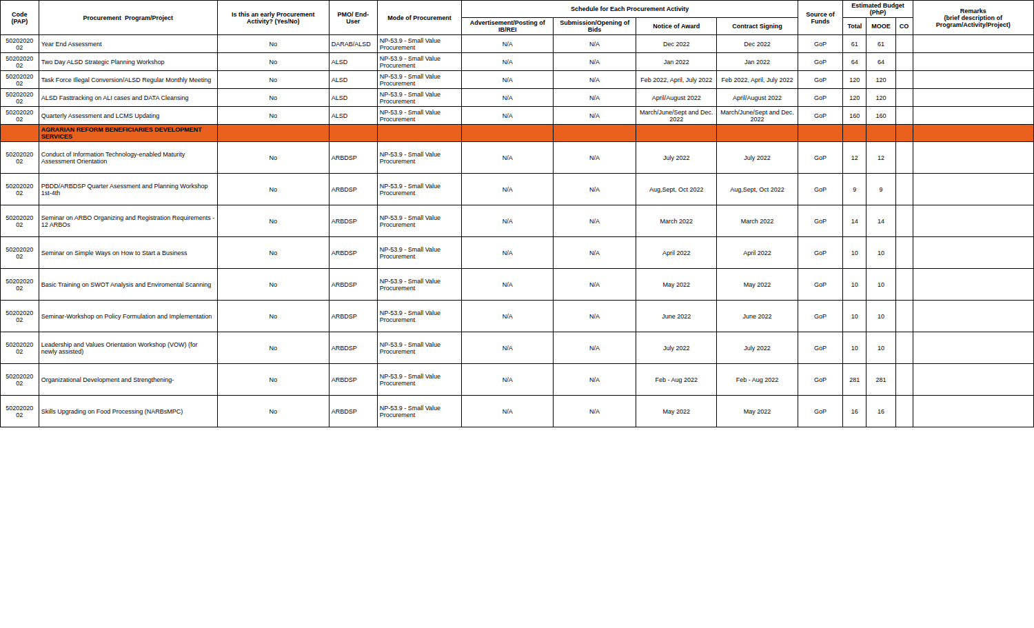| Code (PAP) | Procurement Program/Project | Is this an early Procurement Activity? (Yes/No) | PMO/ End-User | Mode of Procurement | Schedule for Each Procurement Activity | Source of Funds | Estimated Budget (PhP) | Remarks (brief description of Program/Activity/Project) |
| --- | --- | --- | --- | --- | --- | --- | --- | --- |
| Advertisement/Posting of IB/REI | Submission/Opening of Bids | Notice of Award | Contract Signing | Total | MOOE | CO |
| 50202020 02 | Year End Assessment | No | DARAB/ALSD | NP-53.9 - Small Value Procurement | N/A | N/A | Dec 2022 | Dec 2022 | GoP | 61 | 61 | | |
| 50202020 02 | Two Day ALSD Strategic Planning Workshop | No | ALSD | NP-53.9 - Small Value Procurement | N/A | N/A | Jan 2022 | Jan 2022 | GoP | 64 | 64 | | |
| 50202020 02 | Task Force Illegal Conversion/ALSD Regular Monthly Meeting | No | ALSD | NP-53.9 - Small Value Procurement | N/A | N/A | Feb 2022, April, July 2022 | Feb 2022, April, July 2022 | GoP | 120 | 120 | | |
| 50202020 02 | ALSD Fasttracking on ALI cases and DATA Cleansing | No | ALSD | NP-53.9 - Small Value Procurement | N/A | N/A | April/August 2022 | April/August 2022 | GoP | 120 | 120 | | |
| 50202020 02 | Quarterly Assessment and LCMS Updating | No | ALSD | NP-53.9 - Small Value Procurement | N/A | N/A | March/June/Sept and Dec. 2022 | March/June/Sept and Dec. 2022 | GoP | 160 | 160 | | |
| | AGRARIAN REFORM BENEFICIARIES DEVELOPMENT SERVICES | | | | | | | | | | | | |
| 50202020 02 | Conduct of Information Technology-enabled Maturity Assessment Orientation | No | ARBDSP | NP-53.9 - Small Value Procurement | N/A | N/A | July 2022 | July 2022 | GoP | 12 | 12 | | |
| 50202020 02 | PBDD/ARBDSP Quarter Asessment and Planning Workshop 1st-4th | No | ARBDSP | NP-53.9 - Small Value Procurement | N/A | N/A | Aug,Sept, Oct 2022 | Aug,Sept, Oct 2022 | GoP | 9 | 9 | | |
| 50202020 02 | Seminar on ARBO Organizing and Registration Requirements - 12 ARBOs | No | ARBDSP | NP-53.9 - Small Value Procurement | N/A | N/A | March 2022 | March 2022 | GoP | 14 | 14 | | |
| 50202020 02 | Seminar on Simple Ways on How to Start a Business | No | ARBDSP | NP-53.9 - Small Value Procurement | N/A | N/A | April 2022 | April 2022 | GoP | 10 | 10 | | |
| 50202020 02 | Basic Training on SWOT Analysis and Enviromental Scanning | No | ARBDSP | NP-53.9 - Small Value Procurement | N/A | N/A | May 2022 | May 2022 | GoP | 10 | 10 | | |
| 50202020 02 | Seminar-Workshop on Policy Formulation and Implementation | No | ARBDSP | NP-53.9 - Small Value Procurement | N/A | N/A | June 2022 | June 2022 | GoP | 10 | 10 | | |
| 50202020 02 | Leadership and Values Orientation Workshop (VOW) (for newly assisted) | No | ARBDSP | NP-53.9 - Small Value Procurement | N/A | N/A | July 2022 | July 2022 | GoP | 10 | 10 | | |
| 50202020 02 | Organizational Development and Strengthening- | No | ARBDSP | NP-53.9 - Small Value Procurement | N/A | N/A | Feb - Aug 2022 | Feb - Aug 2022 | GoP | 281 | 281 | | |
| 50202020 02 | Skills Upgrading on Food Processing (NARBsMPC) | No | ARBDSP | NP-53.9 - Small Value Procurement | N/A | N/A | May 2022 | May 2022 | GoP | 16 | 16 | | |